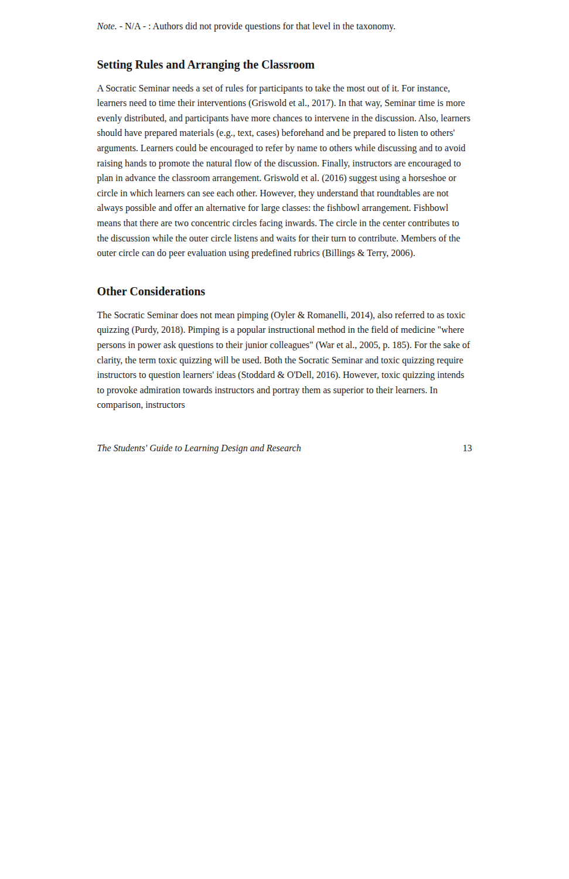Note. - N/A - : Authors did not provide questions for that level in the taxonomy.
Setting Rules and Arranging the Classroom
A Socratic Seminar needs a set of rules for participants to take the most out of it. For instance, learners need to time their interventions (Griswold et al., 2017). In that way, Seminar time is more evenly distributed, and participants have more chances to intervene in the discussion. Also, learners should have prepared materials (e.g., text, cases) beforehand and be prepared to listen to others' arguments. Learners could be encouraged to refer by name to others while discussing and to avoid raising hands to promote the natural flow of the discussion. Finally, instructors are encouraged to plan in advance the classroom arrangement. Griswold et al. (2016) suggest using a horseshoe or circle in which learners can see each other. However, they understand that roundtables are not always possible and offer an alternative for large classes: the fishbowl arrangement. Fishbowl means that there are two concentric circles facing inwards. The circle in the center contributes to the discussion while the outer circle listens and waits for their turn to contribute. Members of the outer circle can do peer evaluation using predefined rubrics (Billings & Terry, 2006).
Other Considerations
The Socratic Seminar does not mean pimping (Oyler & Romanelli, 2014), also referred to as toxic quizzing (Purdy, 2018). Pimping is a popular instructional method in the field of medicine "where persons in power ask questions to their junior colleagues" (War et al., 2005, p. 185). For the sake of clarity, the term toxic quizzing will be used. Both the Socratic Seminar and toxic quizzing require instructors to question learners' ideas (Stoddard & O'Dell, 2016). However, toxic quizzing intends to provoke admiration towards instructors and portray them as superior to their learners. In comparison, instructors
The Students' Guide to Learning Design and Research 13